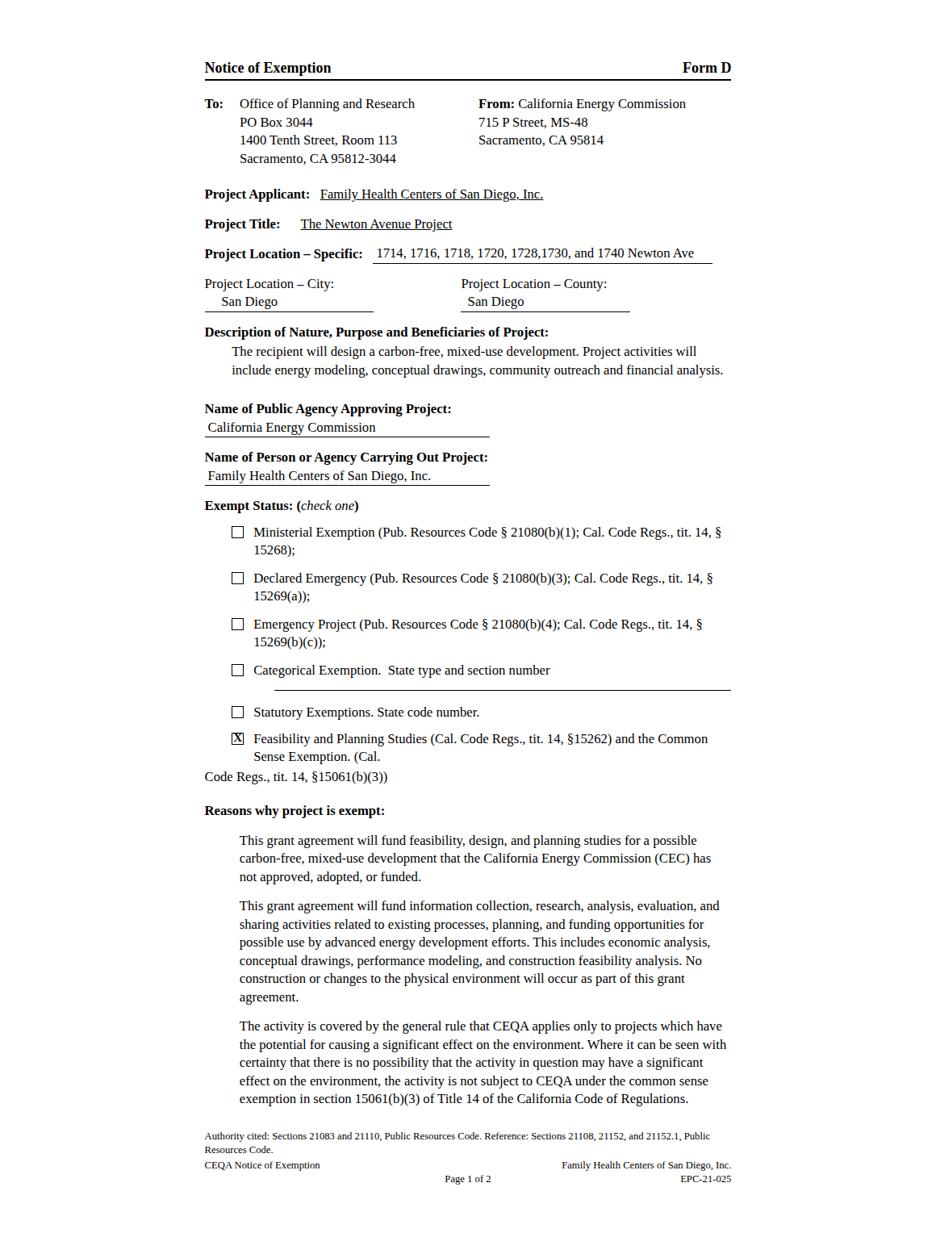Notice of Exemption
Form D
To:
Office of Planning and Research
PO Box 3044
1400 Tenth Street, Room 113
Sacramento, CA 95812-3044
From: California Energy Commission
715 P Street, MS-48
Sacramento, CA 95814
Project Applicant: Family Health Centers of San Diego, Inc.
Project Title: The Newton Avenue Project
Project Location – Specific: 1714, 1716, 1718, 1720, 1728,1730, and 1740 Newton Ave
Project Location – City: San Diego
Project Location – County: San Diego
Description of Nature, Purpose and Beneficiaries of Project:
The recipient will design a carbon-free, mixed-use development. Project activities will include energy modeling, conceptual drawings, community outreach and financial analysis.
Name of Public Agency Approving Project: California Energy Commission
Name of Person or Agency Carrying Out Project: Family Health Centers of San Diego, Inc.
Exempt Status: (check one)
Ministerial Exemption (Pub. Resources Code § 21080(b)(1); Cal. Code Regs., tit. 14, § 15268);
Declared Emergency (Pub. Resources Code § 21080(b)(3); Cal. Code Regs., tit. 14, § 15269(a));
Emergency Project (Pub. Resources Code § 21080(b)(4); Cal. Code Regs., tit. 14, § 15269(b)(c));
Categorical Exemption. State type and section number
Statutory Exemptions. State code number.
Feasibility and Planning Studies (Cal. Code Regs., tit. 14, §15262) and the Common Sense Exemption. (Cal.
Code Regs., tit. 14, §15061(b)(3))
Reasons why project is exempt:
This grant agreement will fund feasibility, design, and planning studies for a possible carbon-free, mixed-use development that the California Energy Commission (CEC) has not approved, adopted, or funded.
This grant agreement will fund information collection, research, analysis, evaluation, and sharing activities related to existing processes, planning, and funding opportunities for possible use by advanced energy development efforts. This includes economic analysis, conceptual drawings, performance modeling, and construction feasibility analysis. No construction or changes to the physical environment will occur as part of this grant agreement.
The activity is covered by the general rule that CEQA applies only to projects which have the potential for causing a significant effect on the environment. Where it can be seen with certainty that there is no possibility that the activity in question may have a significant effect on the environment, the activity is not subject to CEQA under the common sense exemption in section 15061(b)(3) of Title 14 of the California Code of Regulations.
Authority cited: Sections 21083 and 21110, Public Resources Code. Reference: Sections 21108, 21152, and 21152.1, Public Resources Code.
CEQA Notice of Exemption
Family Health Centers of San Diego, Inc.
Page 1 of 2
EPC-21-025